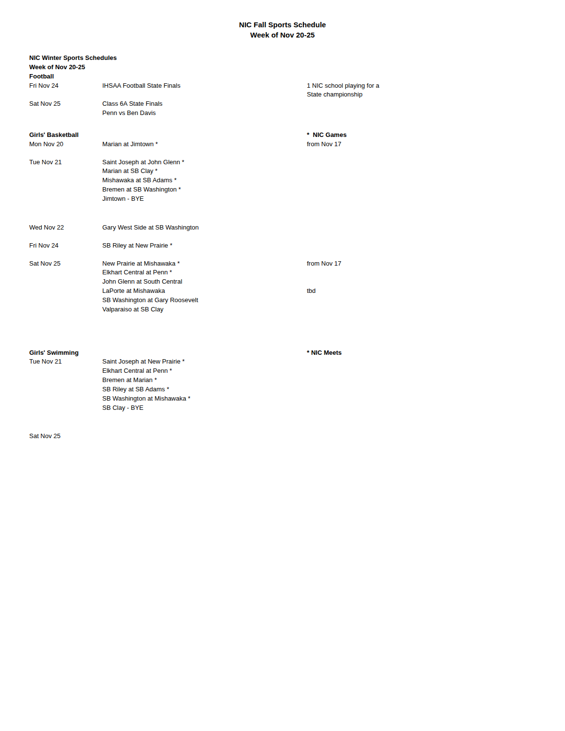NIC Fall Sports Schedule
Week of Nov 20-25
NIC Winter Sports Schedules
Week of Nov 20-25
Football
| Fri Nov 24 | IHSAA Football State Finals | 1 NIC school playing for a State championship |
| Sat Nov 25 | Class 6A State Finals Penn vs Ben Davis | |
| Girls' Basketball | | * NIC Games |
| Mon Nov 20 | Marian at Jimtown * | from Nov 17 |
| Tue Nov 21 | Saint Joseph at John Glenn * Marian at SB Clay * Mishawaka at SB Adams * Bremen at SB Washington * Jimtown - BYE | |
| Wed Nov 22 | Gary West Side at SB Washington | |
| Fri Nov 24 | SB Riley at New Prairie * | |
| Sat Nov 25 | New Prairie at Mishawaka * | from Nov 17 |
| | Elkhart Central at Penn * | |
| | John Glenn at South Central | |
| | LaPorte at Mishawaka | tbd |
| | SB Washington at Gary Roosevelt | |
| | Valparaiso at SB Clay | |
| Girls' Swimming | | * NIC Meets |
| Tue Nov 21 | Saint Joseph at New Prairie * Elkhart Central at Penn * Bremen at Marian * SB Riley at SB Adams * SB Washington at Mishawaka * SB Clay - BYE | |
| Sat Nov 25 | | |